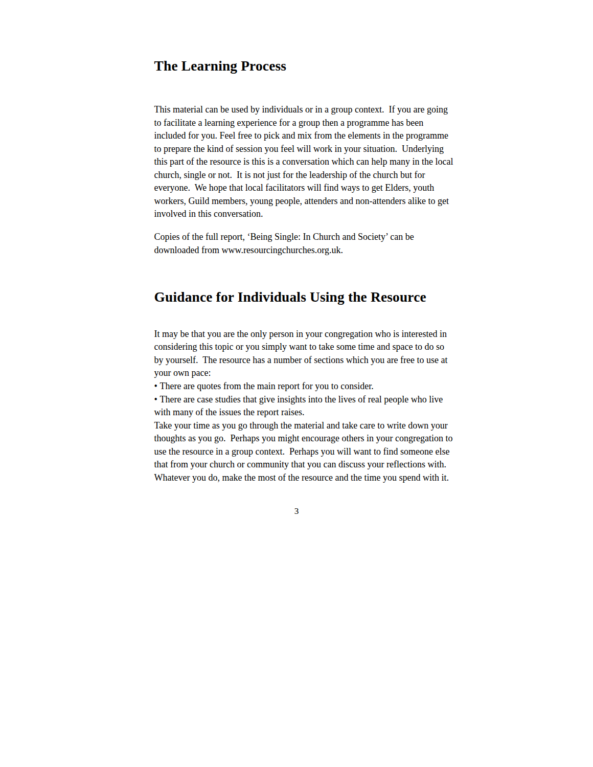The Learning Process
This material can be used by individuals or in a group context. If you are going to facilitate a learning experience for a group then a programme has been included for you. Feel free to pick and mix from the elements in the programme to prepare the kind of session you feel will work in your situation. Underlying this part of the resource is this is a conversation which can help many in the local church, single or not. It is not just for the leadership of the church but for everyone. We hope that local facilitators will find ways to get Elders, youth workers, Guild members, young people, attenders and non-attenders alike to get involved in this conversation.
Copies of the full report, ‘Being Single: In Church and Society’ can be downloaded from www.resourcingchurches.org.uk.
Guidance for Individuals Using the Resource
It may be that you are the only person in your congregation who is interested in considering this topic or you simply want to take some time and space to do so by yourself. The resource has a number of sections which you are free to use at your own pace:
There are quotes from the main report for you to consider.
There are case studies that give insights into the lives of real people who live with many of the issues the report raises.
Take your time as you go through the material and take care to write down your thoughts as you go. Perhaps you might encourage others in your congregation to use the resource in a group context. Perhaps you will want to find someone else that from your church or community that you can discuss your reflections with. Whatever you do, make the most of the resource and the time you spend with it.
3